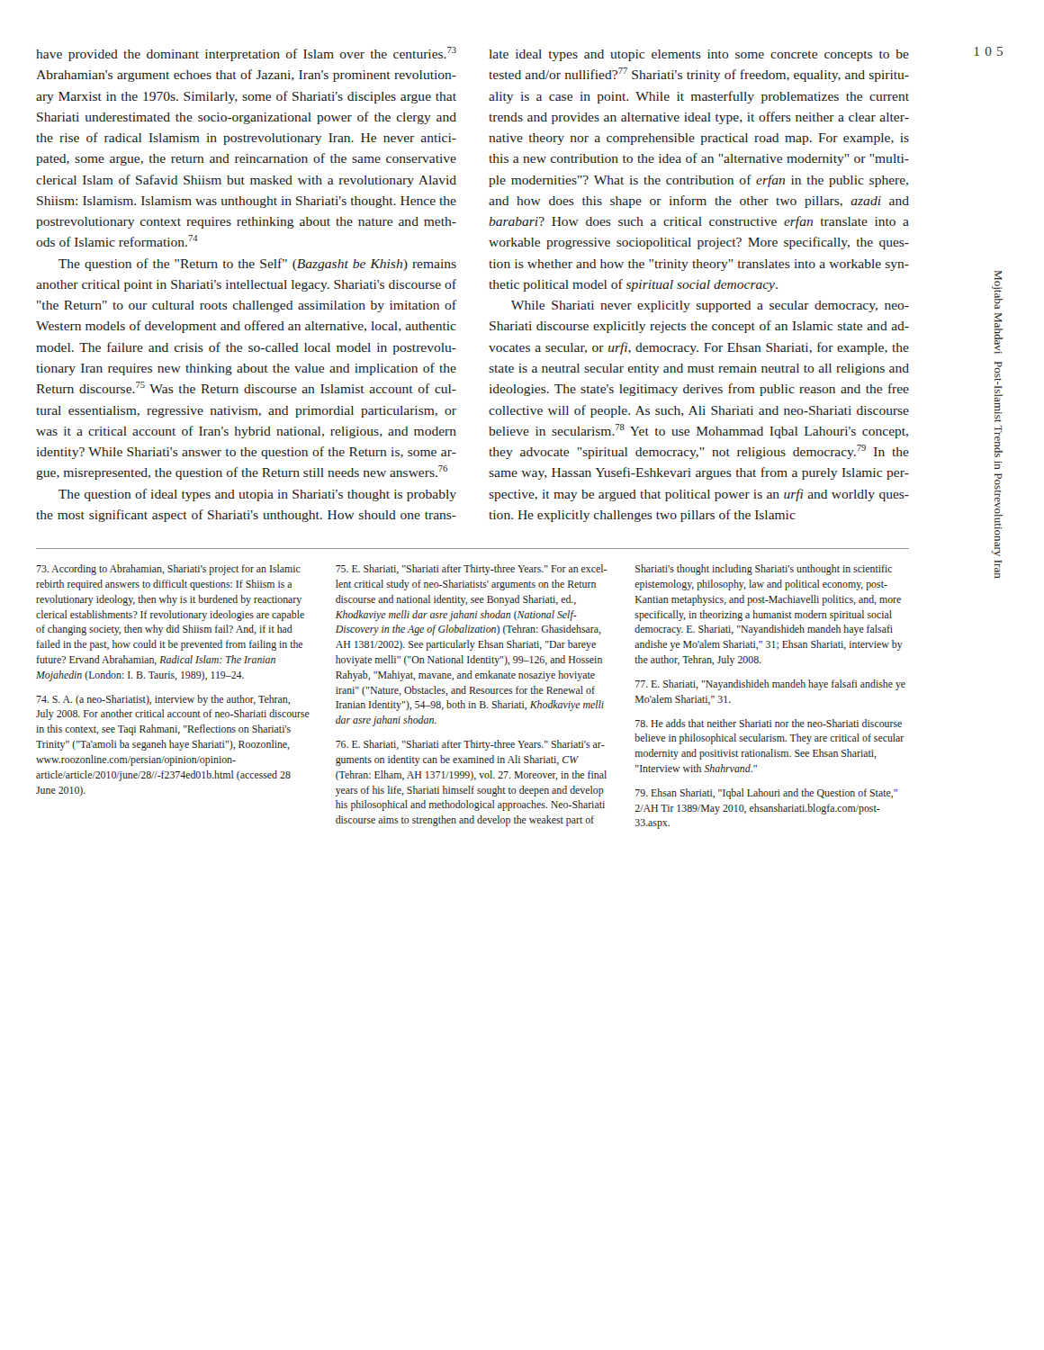105
Mojtaba Mahdavi Post-Islamist Trends in Postrevolutionary Iran
have provided the dominant interpretation of Islam over the centuries.73 Abrahamian's argument echoes that of Jazani, Iran's prominent revolutionary Marxist in the 1970s. Similarly, some of Shariati's disciples argue that Shariati underestimated the socio-organizational power of the clergy and the rise of radical Islamism in postrevolutionary Iran. He never anticipated, some argue, the return and reincarnation of the same conservative clerical Islam of Safavid Shiism but masked with a revolutionary Alavid Shiism: Islamism. Islamism was unthought in Shariati's thought. Hence the postrevolutionary context requires rethinking about the nature and methods of Islamic reformation.74
The question of the "Return to the Self" (Bazgasht be Khish) remains another critical point in Shariati's intellectual legacy. Shariati's discourse of "the Return" to our cultural roots challenged assimilation by imitation of Western models of development and offered an alternative, local, authentic model. The failure and crisis of the so-called local model in postrevolutionary Iran requires new thinking about the value and implication of the Return discourse.75 Was the Return discourse an Islamist account of cultural essentialism, regressive nativism, and primordial particularism, or was it a critical account of Iran's hybrid national, religious, and modern identity? While Shariati's answer to the question of the Return is, some argue, misrepresented, the question of the Return still needs new answers.76
The question of ideal types and utopia in Shariati's thought is probably the most significant aspect of Shariati's unthought. How should one translate ideal types and utopic elements into some concrete concepts to be tested and/or nullified?77 Shariati's trinity of freedom, equality, and spirituality is a case in point. While it masterfully problematizes the current trends and provides an alternative ideal type, it offers neither a clear alternative theory nor a comprehensible practical road map. For example, is this a new contribution to the idea of an "alternative modernity" or "multiple modernities"? What is the contribution of erfan in the public sphere, and how does this shape or inform the other two pillars, azadi and barabari? How does such a critical constructive erfan translate into a workable progressive sociopolitical project? More specifically, the question is whether and how the "trinity theory" translates into a workable synthetic political model of spiritual social democracy.
While Shariati never explicitly supported a secular democracy, neo-Shariati discourse explicitly rejects the concept of an Islamic state and advocates a secular, or urfi, democracy. For Ehsan Shariati, for example, the state is a neutral secular entity and must remain neutral to all religions and ideologies. The state's legitimacy derives from public reason and the free collective will of people. As such, Ali Shariati and neo-Shariati discourse believe in secularism.78 Yet to use Mohammad Iqbal Lahouri's concept, they advocate "spiritual democracy," not religious democracy.79 In the same way, Hassan Yusefi-Eshkevari argues that from a purely Islamic perspective, it may be argued that political power is an urfi and worldly question. He explicitly challenges two pillars of the Islamic
73. According to Abrahamian, Shariati's project for an Islamic rebirth required answers to difficult questions: If Shiism is a revolutionary ideology, then why is it burdened by reactionary clerical establishments? If revolutionary ideologies are capable of changing society, then why did Shiism fail? And, if it had failed in the past, how could it be prevented from failing in the future? Ervand Abrahamian, Radical Islam: The Iranian Mojahedin (London: I. B. Tauris, 1989), 119–24.
74. S. A. (a neo-Shariatist), interview by the author, Tehran, July 2008. For another critical account of neo-Shariati discourse in this context, see Taqi Rahmani, "Reflections on Shariati's Trinity" ("Ta'amoli ba seganeh haye Shariati"), Roozonline, www.roozonline.com/persian/opinion/opinion-article/article/2010/june/28//-f2374ed01b.html (accessed 28 June 2010).
75. E. Shariati, "Shariati after Thirty-three Years." For an excellent critical study of neo-Shariatists' arguments on the Return discourse and national identity, see Bonyad Shariati, ed., Khodkaviye melli dar asre jahani shodan (National Self-Discovery in the Age of Globalization) (Tehran: Ghasidehsara, AH 1381/2002). See particularly Ehsan Shariati, "Dar bareye hoviyate melli" ("On National Identity"), 99–126, and Hossein Rahyab, "Mahiyat, mavane, and emkanate nosaziye hoviyate irani" ("Nature, Obstacles, and Resources for the Renewal of Iranian Identity"), 54–98, both in B. Shariati, Khodkaviye melli dar asre jahani shodan.
76. E. Shariati, "Shariati after Thirty-three Years." Shariati's arguments on identity can be examined in Ali Shariati, CW (Tehran: Elham, AH 1371/1999), vol. 27. Moreover, in the final years of his life, Shariati himself sought to deepen and develop his philosophical and methodological approaches. Neo-Shariati discourse aims to strengthen and develop the weakest part of Shariati's thought including Shariati's unthought in scientific epistemology, philosophy, law and political economy, post-Kantian metaphysics, and post-Machiavelli politics, and, more specifically, in theorizing a humanist modern spiritual social democracy. E. Shariati, "Nayandishideh mandeh haye falsafi andishe ye Mo'alem Shariati," 31; Ehsan Shariati, interview by the author, Tehran, July 2008.
77. E. Shariati, "Nayandishideh mandeh haye falsafi andishe ye Mo'alem Shariati," 31.
78. He adds that neither Shariati nor the neo-Shariati discourse believe in philosophical secularism. They are critical of secular modernity and positivist rationalism. See Ehsan Shariati, "Interview with Shahrvand."
79. Ehsan Shariati, "Iqbal Lahouri and the Question of State," 2/AH Tir 1389/May 2010, ehsanshariati.blogfa.com/post-33.aspx.